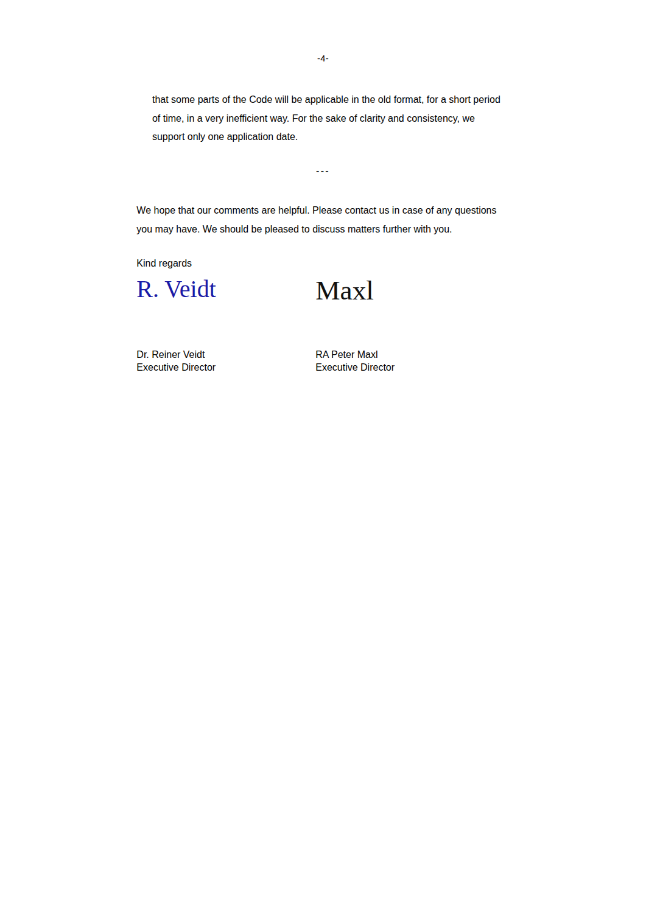-4-
that some parts of the Code will be applicable in the old format, for a short period of time, in a very inefficient way. For the sake of clarity and consistency, we support only one application date.
---
We hope that our comments are helpful. Please contact us in case of any questions you may have. We should be pleased to discuss matters further with you.
Kind regards
| R. Veidt | Maxl |
| Dr. Reiner Veidt Executive Director | RA Peter Maxl Executive Director |